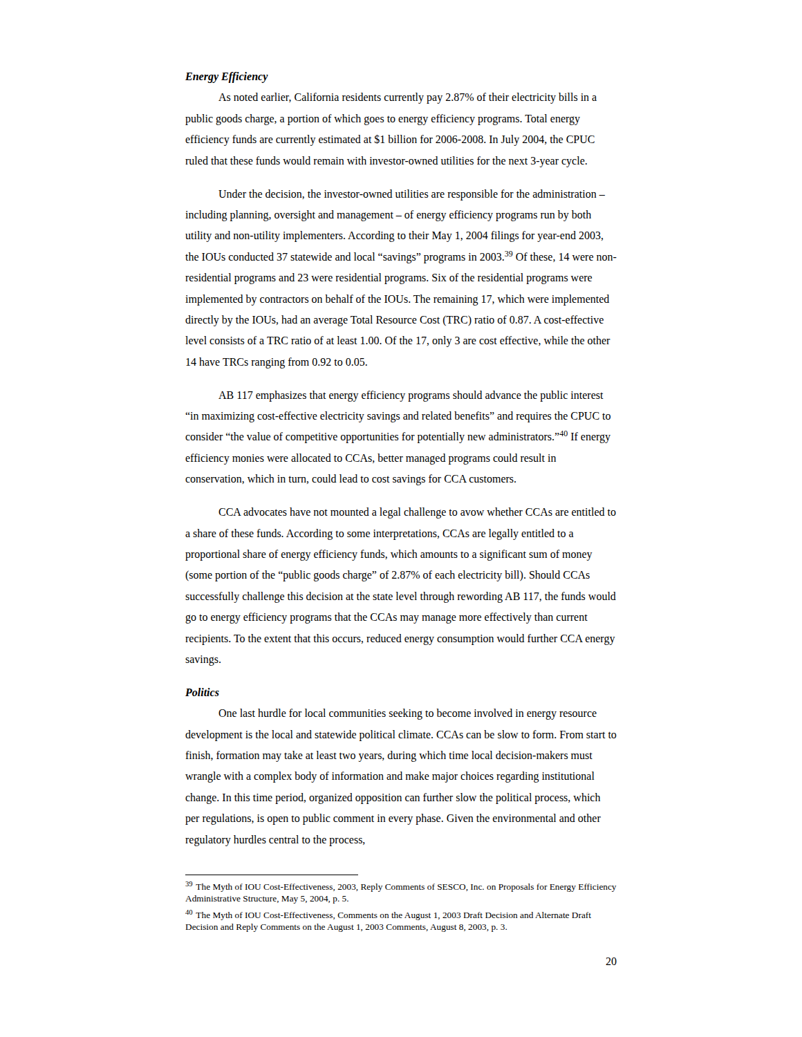Energy Efficiency
As noted earlier, California residents currently pay 2.87% of their electricity bills in a public goods charge, a portion of which goes to energy efficiency programs. Total energy efficiency funds are currently estimated at $1 billion for 2006-2008. In July 2004, the CPUC ruled that these funds would remain with investor-owned utilities for the next 3-year cycle.
Under the decision, the investor-owned utilities are responsible for the administration – including planning, oversight and management – of energy efficiency programs run by both utility and non-utility implementers. According to their May 1, 2004 filings for year-end 2003, the IOUs conducted 37 statewide and local “savings” programs in 2003.39 Of these, 14 were non-residential programs and 23 were residential programs. Six of the residential programs were implemented by contractors on behalf of the IOUs. The remaining 17, which were implemented directly by the IOUs, had an average Total Resource Cost (TRC) ratio of 0.87. A cost-effective level consists of a TRC ratio of at least 1.00. Of the 17, only 3 are cost effective, while the other 14 have TRCs ranging from 0.92 to 0.05.
AB 117 emphasizes that energy efficiency programs should advance the public interest “in maximizing cost-effective electricity savings and related benefits” and requires the CPUC to consider “the value of competitive opportunities for potentially new administrators.”40 If energy efficiency monies were allocated to CCAs, better managed programs could result in conservation, which in turn, could lead to cost savings for CCA customers.
CCA advocates have not mounted a legal challenge to avow whether CCAs are entitled to a share of these funds. According to some interpretations, CCAs are legally entitled to a proportional share of energy efficiency funds, which amounts to a significant sum of money (some portion of the “public goods charge” of 2.87% of each electricity bill). Should CCAs successfully challenge this decision at the state level through rewording AB 117, the funds would go to energy efficiency programs that the CCAs may manage more effectively than current recipients. To the extent that this occurs, reduced energy consumption would further CCA energy savings.
Politics
One last hurdle for local communities seeking to become involved in energy resource development is the local and statewide political climate. CCAs can be slow to form. From start to finish, formation may take at least two years, during which time local decision-makers must wrangle with a complex body of information and make major choices regarding institutional change. In this time period, organized opposition can further slow the political process, which per regulations, is open to public comment in every phase. Given the environmental and other regulatory hurdles central to the process,
39 The Myth of IOU Cost-Effectiveness, 2003, Reply Comments of SESCO, Inc. on Proposals for Energy Efficiency Administrative Structure, May 5, 2004, p. 5.
40 The Myth of IOU Cost-Effectiveness, Comments on the August 1, 2003 Draft Decision and Alternate Draft Decision and Reply Comments on the August 1, 2003 Comments, August 8, 2003, p. 3.
20